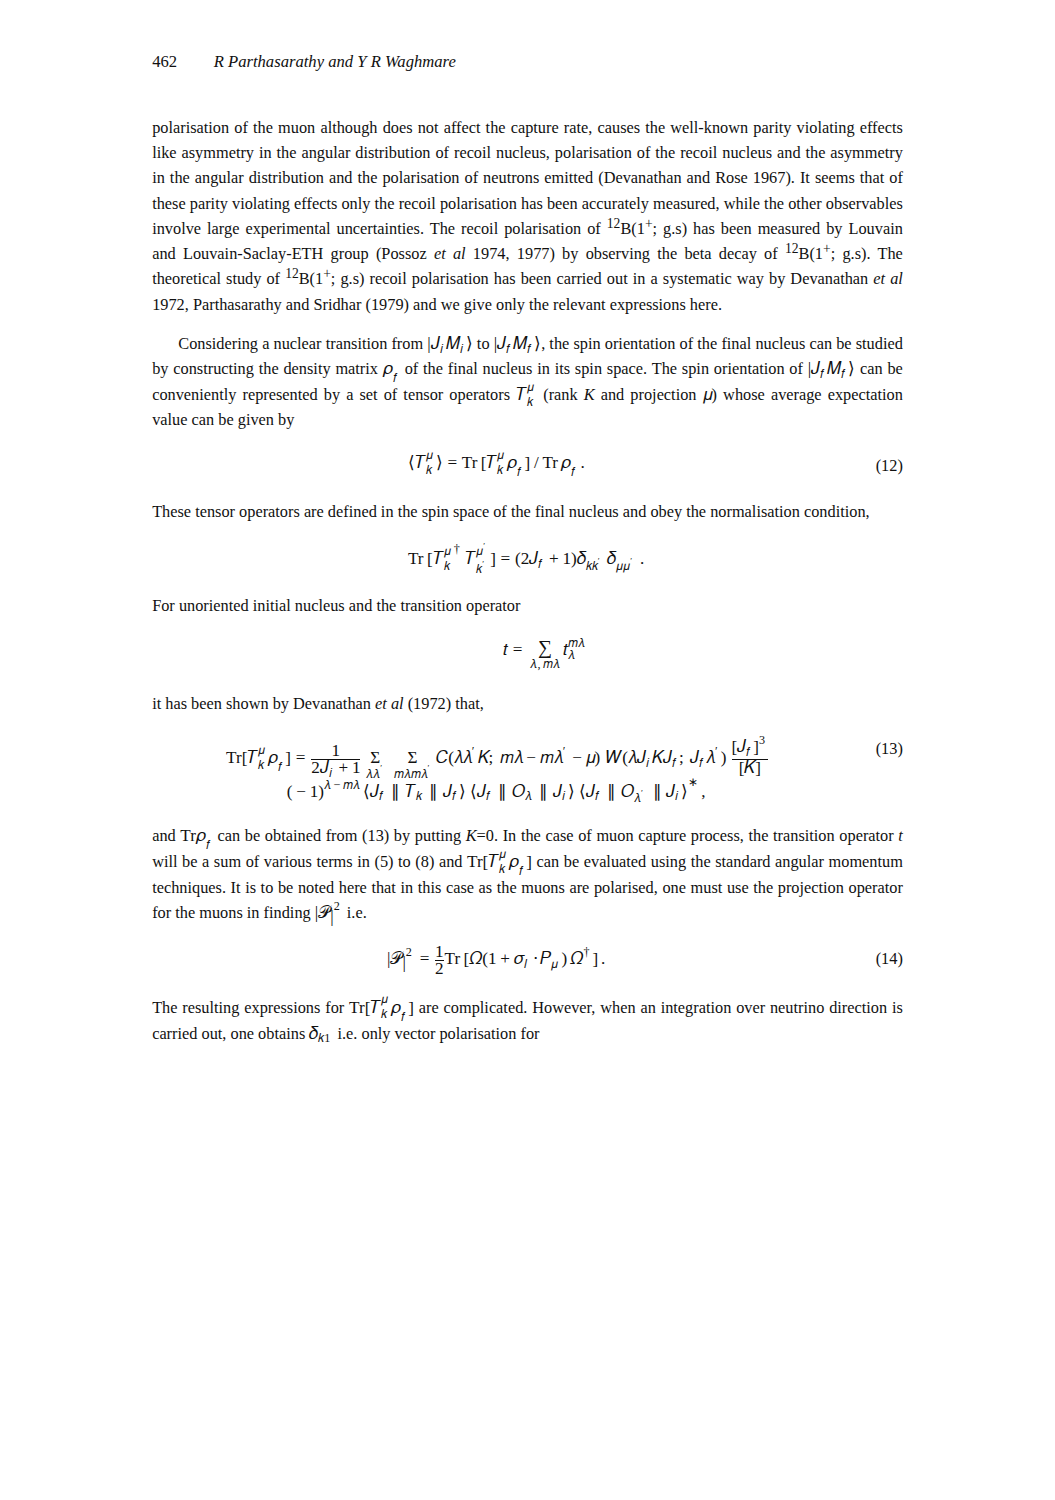462 R Parthasarathy and Y R Waghmare
polarisation of the muon although does not affect the capture rate, causes the well-known parity violating effects like asymmetry in the angular distribution of recoil nucleus, polarisation of the recoil nucleus and the asymmetry in the angular distribution and the polarisation of neutrons emitted (Devanathan and Rose 1967). It seems that of these parity violating effects only the recoil polarisation has been accurately measured, while the other observables involve large experimental uncertainties. The recoil polarisation of 12B(1+; g.s) has been measured by Louvain and Louvain-Saclay-ETH group (Possoz et al 1974, 1977) by observing the beta decay of 12B(1+; g.s). The theoretical study of 12B(1+; g.s) recoil polarisation has been carried out in a systematic way by Devanathan et al 1972, Parthasarathy and Sridhar (1979) and we give only the relevant expressions here.
Considering a nuclear transition from |JiMi⟩ to |JfMf⟩, the spin orientation of the final nucleus can be studied by constructing the density matrix ρf of the final nucleus in its spin space. The spin orientation of |JfMf⟩ can be conveniently represented by a set of tensor operators Tkμ (rank K and projection μ) whose average expectation value can be given by
⟨Tkμ⟩ = Tr [Tkμρf] / Tr ρf .
(12)
These tensor operators are defined in the spin space of the final nucleus and obey the normalisation condition,
Tr [ Tkμ† Tk′μ′ ] = (2Jf+1) δkk′ δμμ′ .
For unoriented initial nucleus and the transition operator
t = ∑ λ,mλ tλmλ
it has been shown by Devanathan et al (1972) that,
Tr[Tkμρf] = 12Ji+1 Σλλ′ Σmλmλ′ C(λλ′K; mλ−mλ′−μ) W(λJiKJf; Jfλ′) [Jf]3 [K] (−1)λ−mλ ⟨Jf∥Tk∥Jf⟩ ⟨Jf∥Oλ∥Ji⟩ ⟨Jf∥Oλ′∥Ji⟩ ∗ ,
(13)
and Trρf can be obtained from (13) by putting K=0. In the case of muon capture process, the transition operator t will be a sum of various terms in (5) to (8) and Tr[Tkμρf] can be evaluated using the standard angular momentum techniques. It is to be noted here that in this case as the muons are polarised, one must use the projection operator for the muons in finding |𝒫|2 i.e.
|𝒫|2 = 12 Tr [Ω(1+σl⋅Pμ) Ω†] .
(14)
The resulting expressions for Tr[Tkμρf] are complicated. However, when an integration over neutrino direction is carried out, one obtains δk1 i.e. only vector polarisation for